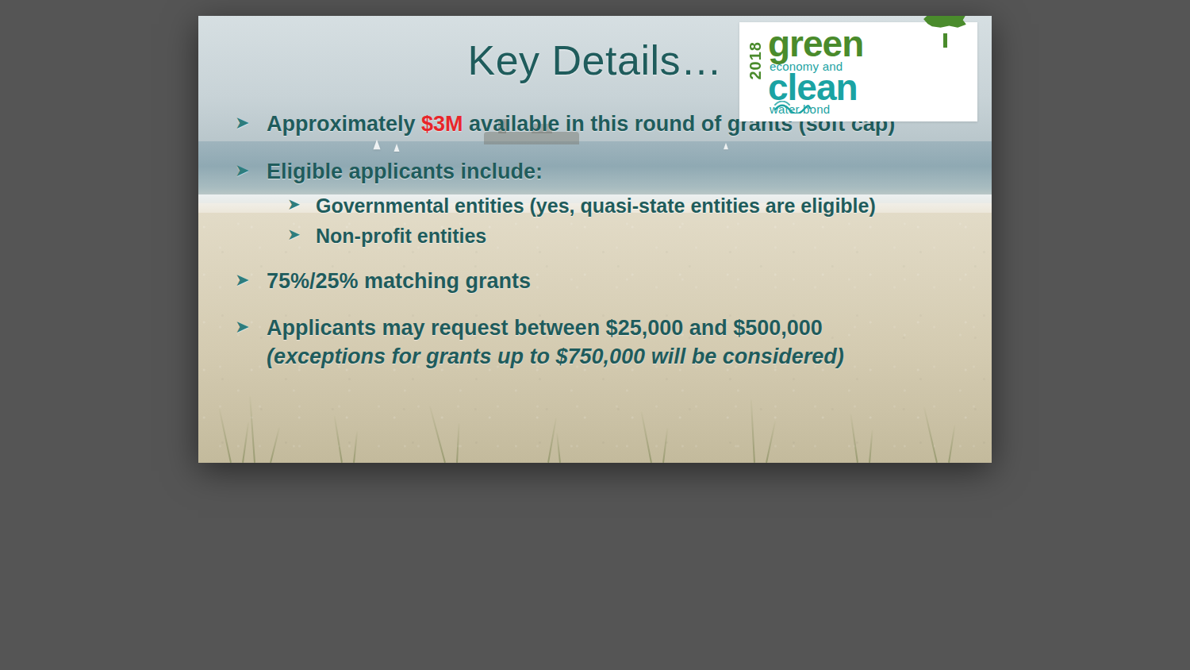2018
green economy and clean water bond
Key Details…
Approximately $3M available in this round of grants (soft cap)
Eligible applicants include:
Governmental entities (yes, quasi-state entities are eligible)
Non-profit entities
75%/25% matching grants
Applicants may request between $25,000 and $500,000 (exceptions for grants up to $750,000 will be considered)